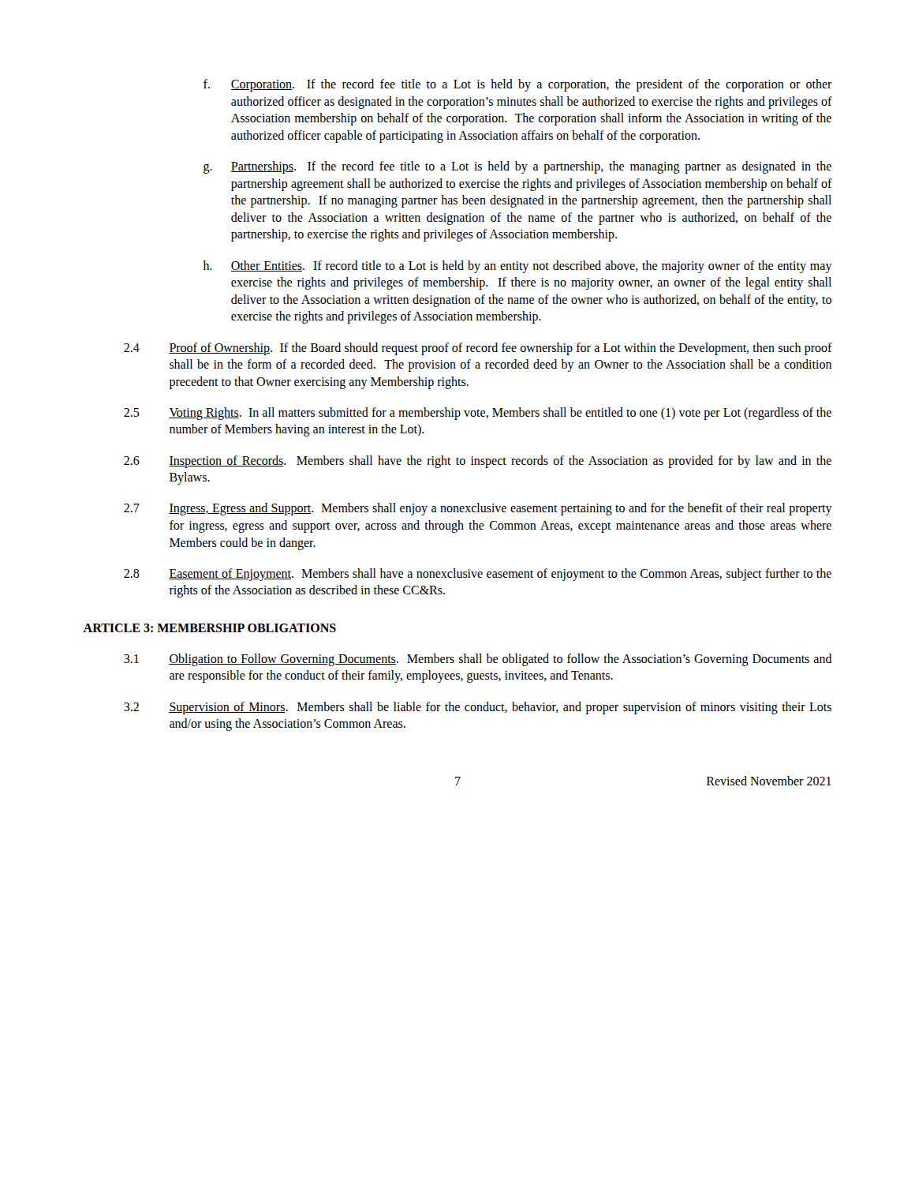f. Corporation. If the record fee title to a Lot is held by a corporation, the president of the corporation or other authorized officer as designated in the corporation’s minutes shall be authorized to exercise the rights and privileges of Association membership on behalf of the corporation. The corporation shall inform the Association in writing of the authorized officer capable of participating in Association affairs on behalf of the corporation.
g. Partnerships. If the record fee title to a Lot is held by a partnership, the managing partner as designated in the partnership agreement shall be authorized to exercise the rights and privileges of Association membership on behalf of the partnership. If no managing partner has been designated in the partnership agreement, then the partnership shall deliver to the Association a written designation of the name of the partner who is authorized, on behalf of the partnership, to exercise the rights and privileges of Association membership.
h. Other Entities. If record title to a Lot is held by an entity not described above, the majority owner of the entity may exercise the rights and privileges of membership. If there is no majority owner, an owner of the legal entity shall deliver to the Association a written designation of the name of the owner who is authorized, on behalf of the entity, to exercise the rights and privileges of Association membership.
2.4 Proof of Ownership. If the Board should request proof of record fee ownership for a Lot within the Development, then such proof shall be in the form of a recorded deed. The provision of a recorded deed by an Owner to the Association shall be a condition precedent to that Owner exercising any Membership rights.
2.5 Voting Rights. In all matters submitted for a membership vote, Members shall be entitled to one (1) vote per Lot (regardless of the number of Members having an interest in the Lot).
2.6 Inspection of Records. Members shall have the right to inspect records of the Association as provided for by law and in the Bylaws.
2.7 Ingress, Egress and Support. Members shall enjoy a nonexclusive easement pertaining to and for the benefit of their real property for ingress, egress and support over, across and through the Common Areas, except maintenance areas and those areas where Members could be in danger.
2.8 Easement of Enjoyment. Members shall have a nonexclusive easement of enjoyment to the Common Areas, subject further to the rights of the Association as described in these CC&Rs.
ARTICLE 3: MEMBERSHIP OBLIGATIONS
3.1 Obligation to Follow Governing Documents. Members shall be obligated to follow the Association’s Governing Documents and are responsible for the conduct of their family, employees, guests, invitees, and Tenants.
3.2 Supervision of Minors. Members shall be liable for the conduct, behavior, and proper supervision of minors visiting their Lots and/or using the Association’s Common Areas.
7
Revised November 2021